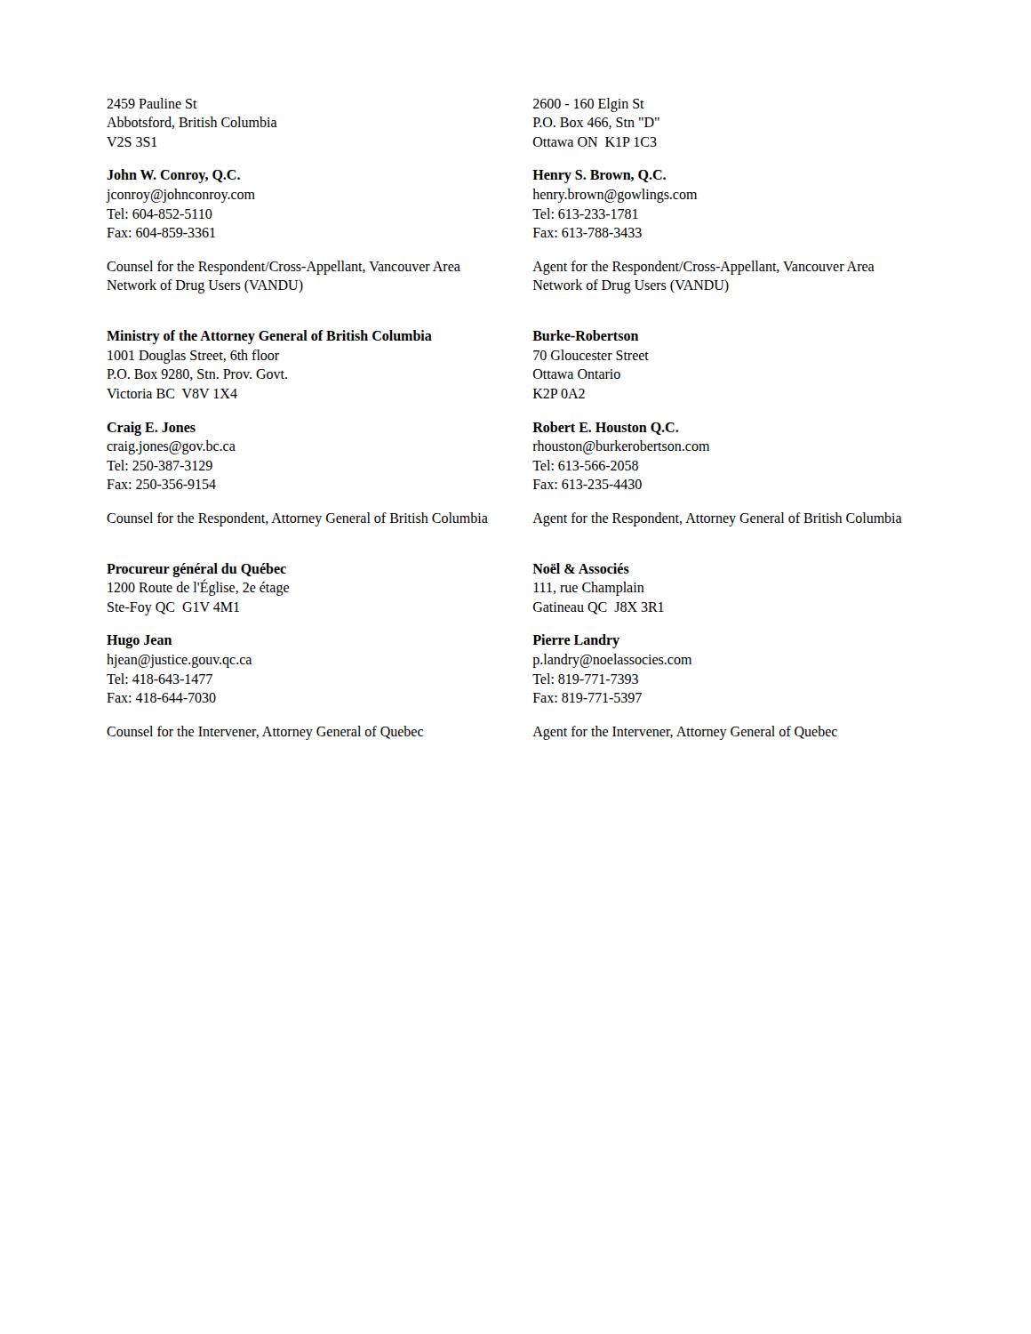| 2459 Pauline St Abbotsford, British Columbia V2S 3S1 John W. Conroy, Q.C. jconroy@johnconroy.com Tel: 604-852-5110 Fax: 604-859-3361 Counsel for the Respondent/Cross-Appellant, Vancouver Area Network of Drug Users (VANDU) | 2600 - 160 Elgin St P.O. Box 466, Stn "D" Ottawa ON K1P 1C3 Henry S. Brown, Q.C. henry.brown@gowlings.com Tel: 613-233-1781 Fax: 613-788-3433 Agent for the Respondent/Cross-Appellant, Vancouver Area Network of Drug Users (VANDU) |
| Ministry of the Attorney General of British Columbia 1001 Douglas Street, 6th floor P.O. Box 9280, Stn. Prov. Govt. Victoria BC V8V 1X4 Craig E. Jones craig.jones@gov.bc.ca Tel: 250-387-3129 Fax: 250-356-9154 Counsel for the Respondent, Attorney General of British Columbia | Burke-Robertson 70 Gloucester Street Ottawa Ontario K2P 0A2 Robert E. Houston Q.C. rhouston@burkerobertson.com Tel: 613-566-2058 Fax: 613-235-4430 Agent for the Respondent, Attorney General of British Columbia |
| Procureur général du Québec 1200 Route de l'Église, 2e étage Ste-Foy QC G1V 4M1 Hugo Jean hjean@justice.gouv.qc.ca Tel: 418-643-1477 Fax: 418-644-7030 Counsel for the Intervener, Attorney General of Quebec | Noël & Associés 111, rue Champlain Gatineau QC J8X 3R1 Pierre Landry p.landry@noelassocies.com Tel: 819-771-7393 Fax: 819-771-5397 Agent for the Intervener, Attorney General of Quebec |